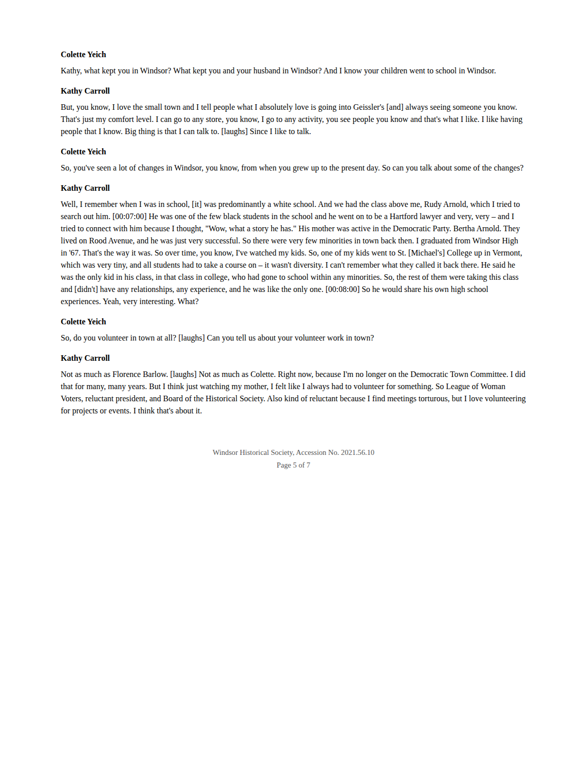Colette Yeich
Kathy, what kept you in Windsor? What kept you and your husband in Windsor? And I know your children went to school in Windsor.
Kathy Carroll
But, you know, I love the small town and I tell people what I absolutely love is going into Geissler's [and] always seeing someone you know. That's just my comfort level. I can go to any store, you know, I go to any activity, you see people you know and that's what I like. I like having people that I know. Big thing is that I can talk to. [laughs] Since I like to talk.
Colette Yeich
So, you've seen a lot of changes in Windsor, you know, from when you grew up to the present day. So can you talk about some of the changes?
Kathy Carroll
Well, I remember when I was in school, [it] was predominantly a white school. And we had the class above me, Rudy Arnold, which I tried to search out him. [00:07:00] He was one of the few black students in the school and he went on to be a Hartford lawyer and very, very – and I tried to connect with him because I thought, "Wow, what a story he has." His mother was active in the Democratic Party. Bertha Arnold. They lived on Rood Avenue, and he was just very successful. So there were very few minorities in town back then. I graduated from Windsor High in '67. That's the way it was. So over time, you know, I've watched my kids. So, one of my kids went to St. [Michael's] College up in Vermont, which was very tiny, and all students had to take a course on – it wasn't diversity. I can't remember what they called it back there. He said he was the only kid in his class, in that class in college, who had gone to school within any minorities. So, the rest of them were taking this class and [didn't] have any relationships, any experience, and he was like the only one. [00:08:00] So he would share his own high school experiences. Yeah, very interesting. What?
Colette Yeich
So, do you volunteer in town at all? [laughs] Can you tell us about your volunteer work in town?
Kathy Carroll
Not as much as Florence Barlow. [laughs] Not as much as Colette. Right now, because I'm no longer on the Democratic Town Committee. I did that for many, many years. But I think just watching my mother, I felt like I always had to volunteer for something. So League of Woman Voters, reluctant president, and Board of the Historical Society. Also kind of reluctant because I find meetings torturous, but I love volunteering for projects or events. I think that's about it.
Windsor Historical Society, Accession No. 2021.56.10
Page 5 of 7